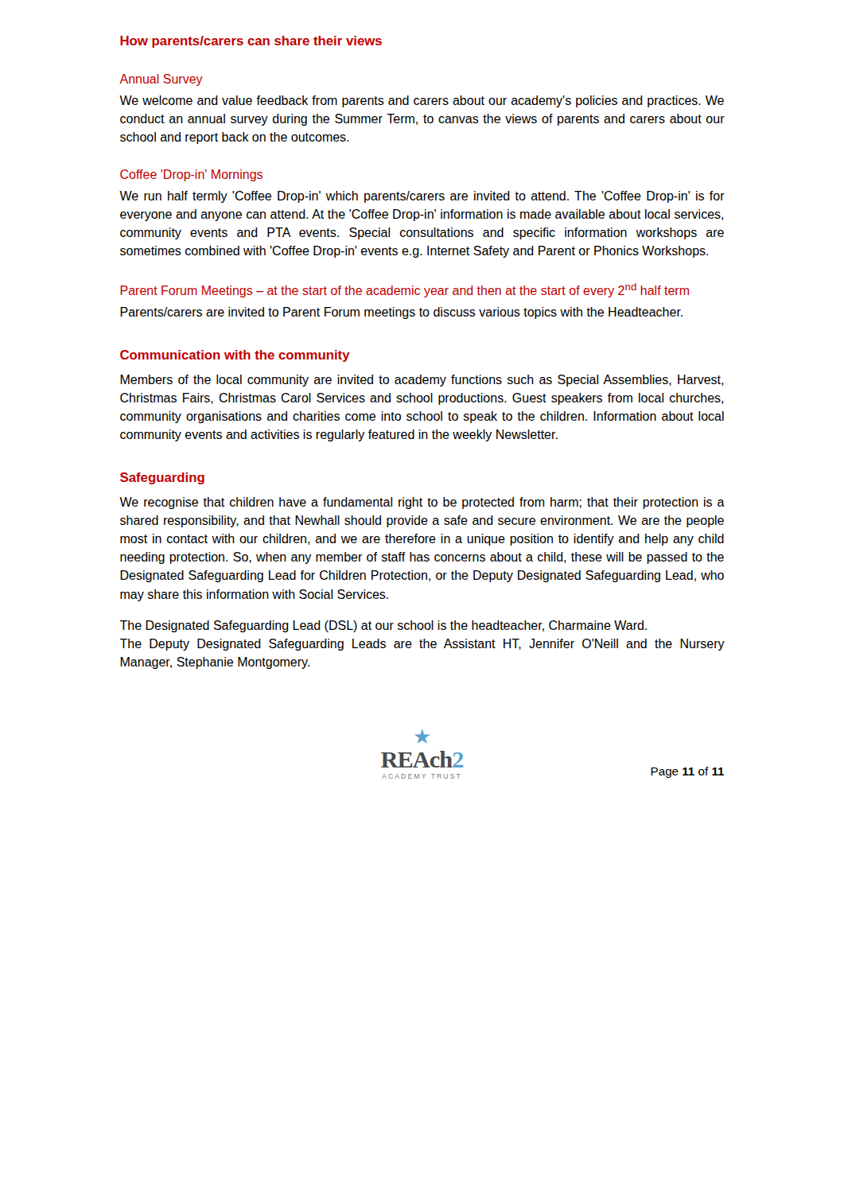How parents/carers can share their views
Annual Survey
We welcome and value feedback from parents and carers about our academy's policies and practices. We conduct an annual survey during the Summer Term, to canvas the views of parents and carers about our school and report back on the outcomes.
Coffee 'Drop-in' Mornings
We run half termly 'Coffee Drop-in' which parents/carers are invited to attend. The 'Coffee Drop-in' is for everyone and anyone can attend. At the 'Coffee Drop-in' information is made available about local services, community events and PTA events. Special consultations and specific information workshops are sometimes combined with 'Coffee Drop-in' events e.g. Internet Safety and Parent or Phonics Workshops.
Parent Forum Meetings – at the start of the academic year and then at the start of every 2nd half term
Parents/carers are invited to Parent Forum meetings to discuss various topics with the Headteacher.
Communication with the community
Members of the local community are invited to academy functions such as Special Assemblies, Harvest, Christmas Fairs, Christmas Carol Services and school productions. Guest speakers from local churches, community organisations and charities come into school to speak to the children. Information about local community events and activities is regularly featured in the weekly Newsletter.
Safeguarding
We recognise that children have a fundamental right to be protected from harm; that their protection is a shared responsibility, and that Newhall should provide a safe and secure environment. We are the people most in contact with our children, and we are therefore in a unique position to identify and help any child needing protection. So, when any member of staff has concerns about a child, these will be passed to the Designated Safeguarding Lead for Children Protection, or the Deputy Designated Safeguarding Lead, who may share this information with Social Services.
The Designated Safeguarding Lead (DSL) at our school is the headteacher, Charmaine Ward.
The Deputy Designated Safeguarding Leads are the Assistant HT, Jennifer O'Neill and the Nursery Manager, Stephanie Montgomery.
★
REAch2
ACADEMY TRUST
Page 11 of 11